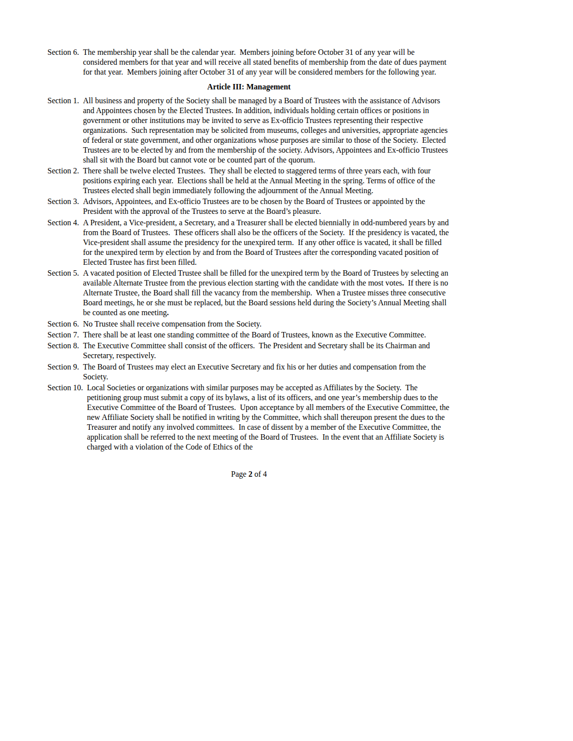Section 6.
The membership year shall be the calendar year. Members joining before October 31 of any year will be considered members for that year and will receive all stated benefits of membership from the date of dues payment for that year. Members joining after October 31 of any year will be considered members for the following year.
Article III: Management
Section 1.
All business and property of the Society shall be managed by a Board of Trustees with the assistance of Advisors and Appointees chosen by the Elected Trustees. In addition, individuals holding certain offices or positions in government or other institutions may be invited to serve as Ex-officio Trustees representing their respective organizations. Such representation may be solicited from museums, colleges and universities, appropriate agencies of federal or state government, and other organizations whose purposes are similar to those of the Society. Elected Trustees are to be elected by and from the membership of the society. Advisors, Appointees and Ex-officio Trustees shall sit with the Board but cannot vote or be counted part of the quorum.
Section 2.
There shall be twelve elected Trustees. They shall be elected to staggered terms of three years each, with four positions expiring each year. Elections shall be held at the Annual Meeting in the spring. Terms of office of the Trustees elected shall begin immediately following the adjournment of the Annual Meeting.
Section 3.
Advisors, Appointees, and Ex-officio Trustees are to be chosen by the Board of Trustees or appointed by the President with the approval of the Trustees to serve at the Board’s pleasure.
Section 4.
A President, a Vice-president, a Secretary, and a Treasurer shall be elected biennially in odd-numbered years by and from the Board of Trustees. These officers shall also be the officers of the Society. If the presidency is vacated, the Vice-president shall assume the presidency for the unexpired term. If any other office is vacated, it shall be filled for the unexpired term by election by and from the Board of Trustees after the corresponding vacated position of Elected Trustee has first been filled.
Section 5.
A vacated position of Elected Trustee shall be filled for the unexpired term by the Board of Trustees by selecting an available Alternate Trustee from the previous election starting with the candidate with the most votes. If there is no Alternate Trustee, the Board shall fill the vacancy from the membership. When a Trustee misses three consecutive Board meetings, he or she must be replaced, but the Board sessions held during the Society’s Annual Meeting shall be counted as one meeting.
Section 6.
No Trustee shall receive compensation from the Society.
Section 7.
There shall be at least one standing committee of the Board of Trustees, known as the Executive Committee.
Section 8.
The Executive Committee shall consist of the officers. The President and Secretary shall be its Chairman and Secretary, respectively.
Section 9.
The Board of Trustees may elect an Executive Secretary and fix his or her duties and compensation from the Society.
Section 10.
Local Societies or organizations with similar purposes may be accepted as Affiliates by the Society. The petitioning group must submit a copy of its bylaws, a list of its officers, and one year’s membership dues to the Executive Committee of the Board of Trustees. Upon acceptance by all members of the Executive Committee, the new Affiliate Society shall be notified in writing by the Committee, which shall thereupon present the dues to the Treasurer and notify any involved committees. In case of dissent by a member of the Executive Committee, the application shall be referred to the next meeting of the Board of Trustees. In the event that an Affiliate Society is charged with a violation of the Code of Ethics of the
Page 2 of 4